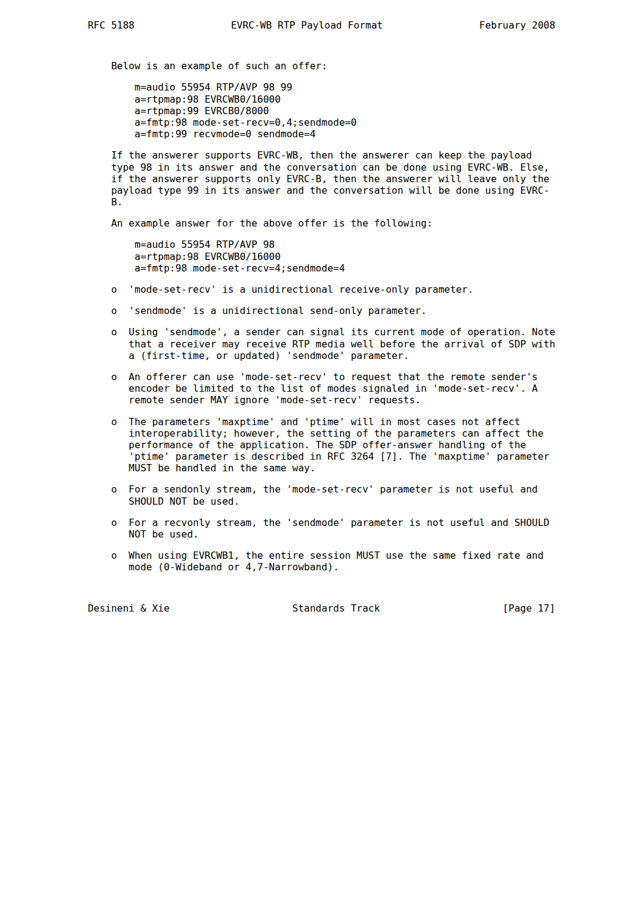RFC 5188 EVRC-WB RTP Payload Format February 2008
Below is an example of such an offer:
        m=audio 55954 RTP/AVP 98 99
        a=rtpmap:98 EVRCWB0/16000
        a=rtpmap:99 EVRCB0/8000
        a=fmtp:98 mode-set-recv=0,4;sendmode=0
        a=fmtp:99 recvmode=0 sendmode=4
If the answerer supports EVRC-WB, then the answerer can keep the payload type 98 in its answer and the conversation can be done using EVRC-WB. Else, if the answerer supports only EVRC-B, then the answerer will leave only the payload type 99 in its answer and the conversation will be done using EVRC-B.
An example answer for the above offer is the following:
        m=audio 55954 RTP/AVP 98
        a=rtpmap:98 EVRCWB0/16000
        a=fmtp:98 mode-set-recv=4;sendmode=4
o'mode-set-recv' is a unidirectional receive-only parameter.
o'sendmode' is a unidirectional send-only parameter.
oUsing 'sendmode', a sender can signal its current mode of operation. Note that a receiver may receive RTP media well before the arrival of SDP with a (first-time, or updated) 'sendmode' parameter.
oAn offerer can use 'mode-set-recv' to request that the remote sender's encoder be limited to the list of modes signaled in 'mode-set-recv'. A remote sender MAY ignore 'mode-set-recv' requests.
oThe parameters 'maxptime' and 'ptime' will in most cases not affect interoperability; however, the setting of the parameters can affect the performance of the application. The SDP offer-answer handling of the 'ptime' parameter is described in RFC 3264 [7]. The 'maxptime' parameter MUST be handled in the same way.
oFor a sendonly stream, the 'mode-set-recv' parameter is not useful and SHOULD NOT be used.
oFor a recvonly stream, the 'sendmode' parameter is not useful and SHOULD NOT be used.
oWhen using EVRCWB1, the entire session MUST use the same fixed rate and mode (0-Wideband or 4,7-Narrowband).
Desineni & Xie Standards Track [Page 17]